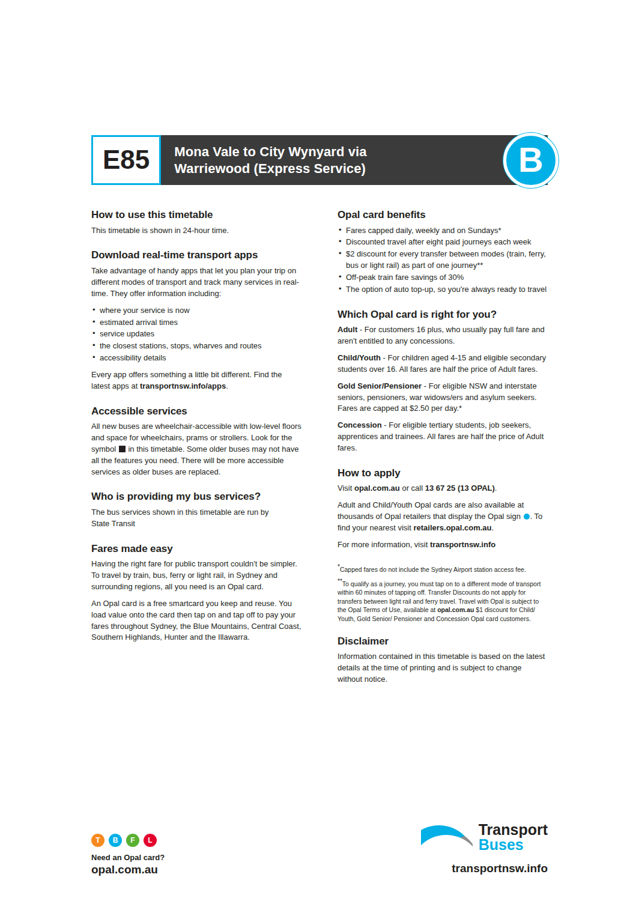E85
Mona Vale to City Wynyard via
Warriewood (Express Service)
B
How to use this timetable
This timetable is shown in 24-hour time.
Download real-time transport apps
Take advantage of handy apps that let you plan your trip on different modes of transport and track many services in real-time. They offer information including:
where your service is now
estimated arrival times
service updates
the closest stations, stops, wharves and routes
accessibility details
Every app offers something a little bit different. Find the latest apps at transportnsw.info/apps.
Accessible services
All new buses are wheelchair-accessible with low-level floors and space for wheelchairs, prams or strollers. Look for the symbol in this timetable. Some older buses may not have all the features you need. There will be more accessible services as older buses are replaced.
Who is providing my bus services?
The bus services shown in this timetable are run by
State Transit
Fares made easy
Having the right fare for public transport couldn't be simpler. To travel by train, bus, ferry or light rail, in Sydney and surrounding regions, all you need is an Opal card.
An Opal card is a free smartcard you keep and reuse. You load value onto the card then tap on and tap off to pay your fares throughout Sydney, the Blue Mountains, Central Coast, Southern Highlands, Hunter and the Illawarra.
Opal card benefits
Fares capped daily, weekly and on Sundays*
Discounted travel after eight paid journeys each week
$2 discount for every transfer between modes (train, ferry, bus or light rail) as part of one journey**
Off-peak train fare savings of 30%
The option of auto top-up, so you're always ready to travel
Which Opal card is right for you?
Adult - For customers 16 plus, who usually pay full fare and aren't entitled to any concessions.
Child/Youth - For children aged 4-15 and eligible secondary students over 16. All fares are half the price of Adult fares.
Gold Senior/Pensioner - For eligible NSW and interstate seniors, pensioners, war widows/ers and asylum seekers. Fares are capped at $2.50 per day.*
Concession - For eligible tertiary students, job seekers, apprentices and trainees. All fares are half the price of Adult fares.
How to apply
Visit opal.com.au or call 13 67 25 (13 OPAL).
Adult and Child/Youth Opal cards are also available at thousands of Opal retailers that display the Opal sign . To find your nearest visit retailers.opal.com.au.
For more information, visit transportnsw.info
*Capped fares do not include the Sydney Airport station access fee.
**To qualify as a journey, you must tap on to a different mode of transport within 60 minutes of tapping off. Transfer Discounts do not apply for transfers between light rail and ferry travel. Travel with Opal is subject to the Opal Terms of Use, available at opal.com.au $1 discount for Child/ Youth, Gold Senior/ Pensioner and Concession Opal card customers.
Disclaimer
Information contained in this timetable is based on the latest details at the time of printing and is subject to change without notice.
T
B
F
L
Need an Opal card?
opal.com.au
Transport
Buses
transportnsw.info